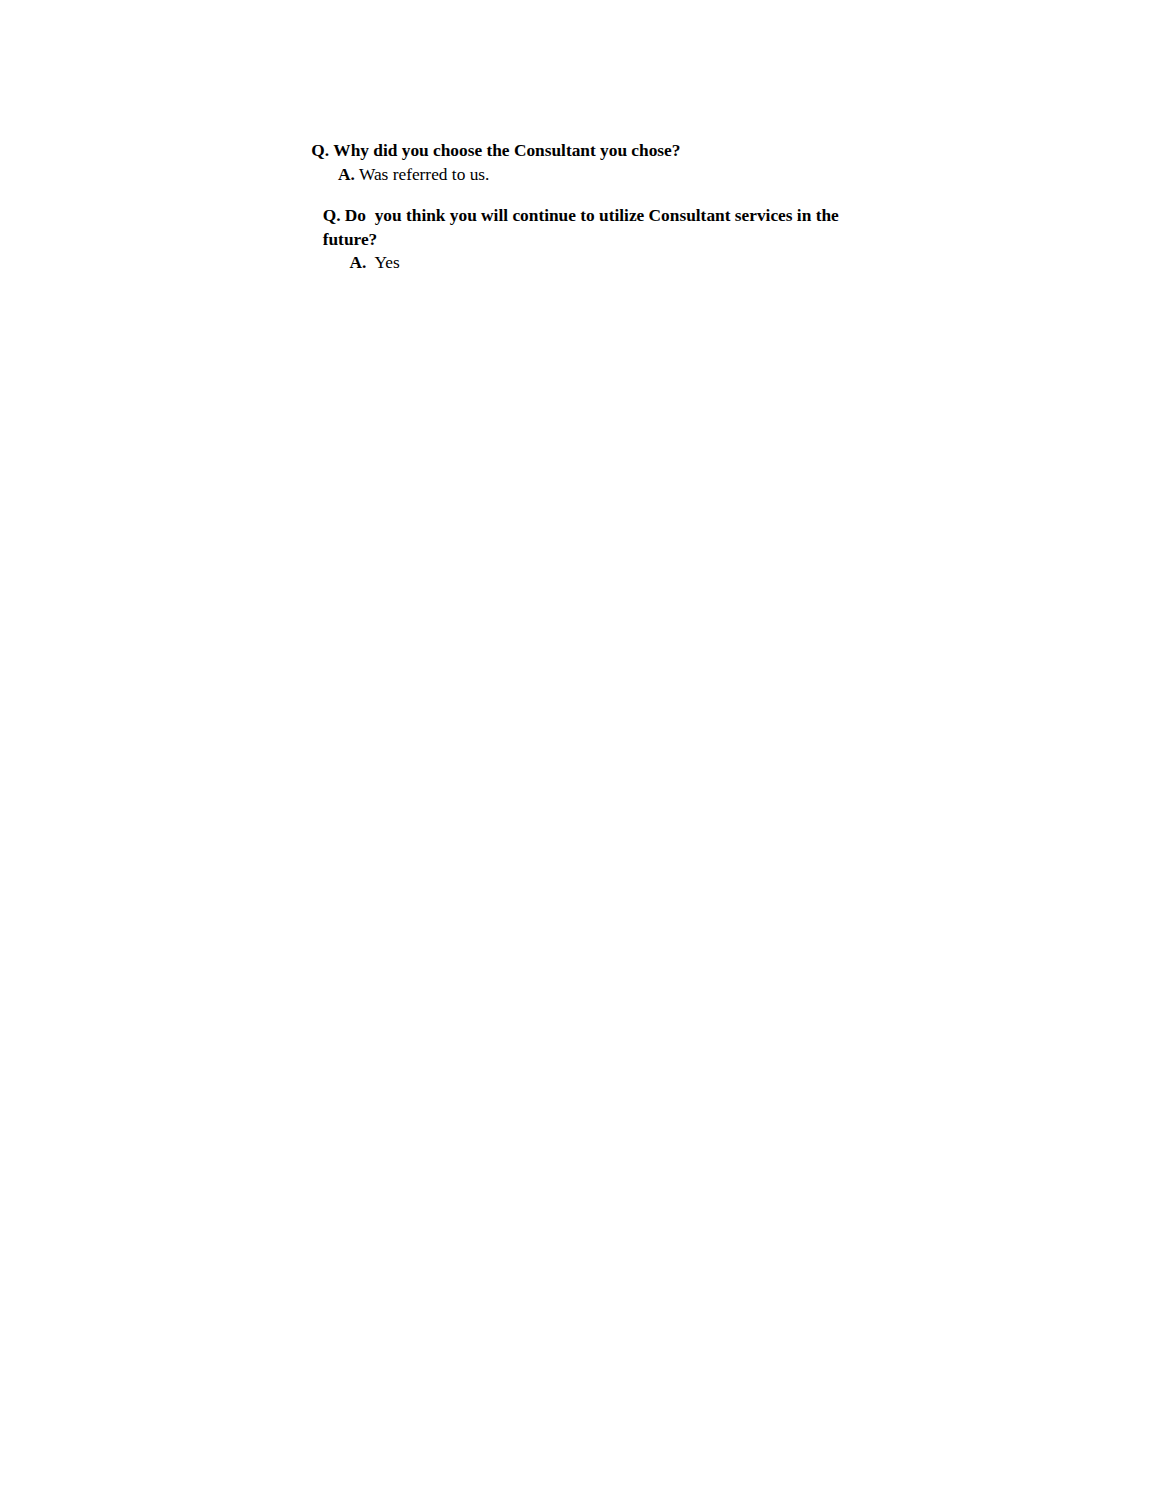Q. Why did you choose the Consultant you chose?
A. Was referred to us.
Q. Do you think you will continue to utilize Consultant services in the future?
A. Yes